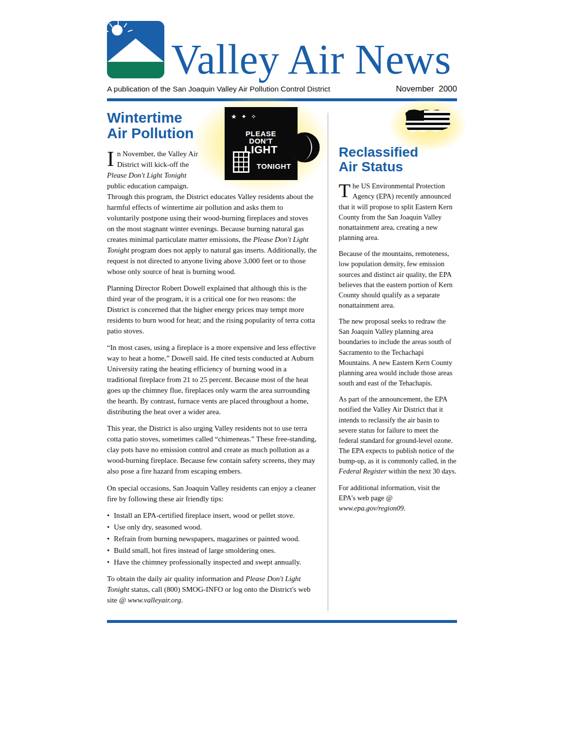Valley Air News
A publication of the San Joaquin Valley Air Pollution Control District
November 2000
★ ✦ ✧
PLEASE
DON'T
LIGHT
TONIGHT
Wintertime
Air Pollution
In November, the Valley Air District will kick-off the Please Don't Light Tonight public education campaign. Through this program, the District educates Valley residents about the harmful effects of wintertime air pollution and asks them to voluntarily postpone using their wood-burning fireplaces and stoves on the most stagnant winter evenings. Because burning natural gas creates minimal particulate matter emissions, the Please Don't Light Tonight program does not apply to natural gas inserts. Additionally, the request is not directed to anyone living above 3,000 feet or to those whose only source of heat is burning wood.
Planning Director Robert Dowell explained that although this is the third year of the program, it is a critical one for two reasons: the District is concerned that the higher energy prices may tempt more residents to burn wood for heat; and the rising popularity of terra cotta patio stoves.
“In most cases, using a fireplace is a more expensive and less effective way to heat a home,” Dowell said. He cited tests conducted at Auburn University rating the heating efficiency of burning wood in a traditional fireplace from 21 to 25 percent. Because most of the heat goes up the chimney flue, fireplaces only warm the area surrounding the hearth. By contrast, furnace vents are placed throughout a home, distributing the heat over a wider area.
This year, the District is also urging Valley residents not to use terra cotta patio stoves, sometimes called “chimeneas.” These free-standing, clay pots have no emission control and create as much pollution as a wood-burning fireplace. Because few contain safety screens, they may also pose a fire hazard from escaping embers.
On special occasions, San Joaquin Valley residents can enjoy a cleaner fire by following these air friendly tips:
Install an EPA-certified fireplace insert, wood or pellet stove.
Use only dry, seasoned wood.
Refrain from burning newspapers, magazines or painted wood.
Build small, hot fires instead of large smoldering ones.
Have the chimney professionally inspected and swept annually.
To obtain the daily air quality information and Please Don't Light Tonight status, call (800) SMOG-INFO or log onto the District's web site @ www.valleyair.org.
Reclassified
Air Status
The US Environmental Protection Agency (EPA) recently announced that it will propose to split Eastern Kern County from the San Joaquin Valley nonattainment area, creating a new planning area.
Because of the mountains, remoteness, low population density, few emission sources and distinct air quality, the EPA believes that the eastern portion of Kern County should qualify as a separate nonattainment area.
The new proposal seeks to redraw the San Joaquin Valley planning area boundaries to include the areas south of Sacramento to the Techachapi Mountains. A new Eastern Kern County planning area would include those areas south and east of the Tehachapis.
As part of the announcement, the EPA notified the Valley Air District that it intends to reclassify the air basin to severe status for failure to meet the federal standard for ground-level ozone. The EPA expects to publish notice of the bump-up, as it is commonly called, in the Federal Register within the next 30 days.
For additional information, visit the EPA's web page @ www.epa.gov/region09.